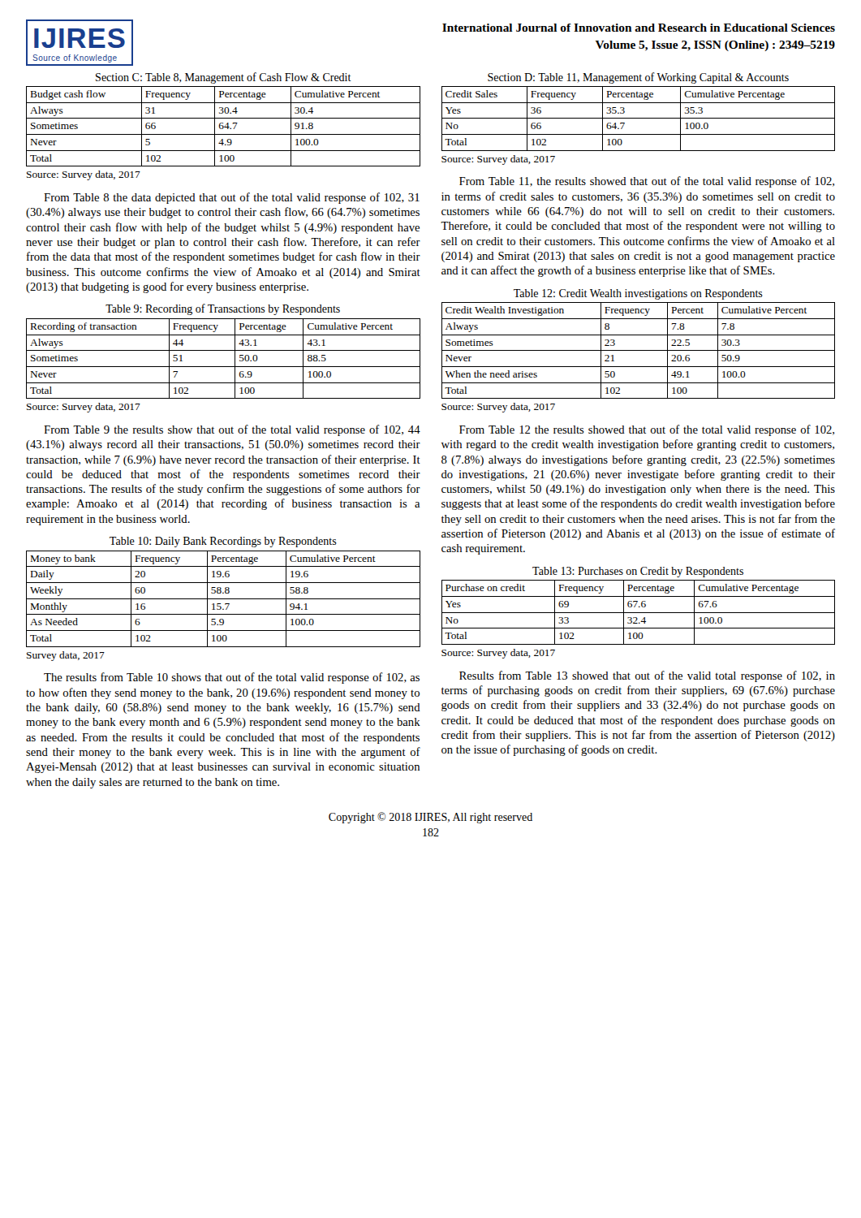IJIRES Source of Knowledge
International Journal of Innovation and Research in Educational Sciences Volume 5, Issue 2, ISSN (Online) : 2349–5219
Section C: Table 8, Management of Cash Flow & Credit
| Budget cash flow | Frequency | Percentage | Cumulative Percent |
| --- | --- | --- | --- |
| Always | 31 | 30.4 | 30.4 |
| Sometimes | 66 | 64.7 | 91.8 |
| Never | 5 | 4.9 | 100.0 |
| Total | 102 | 100 | |
Source: Survey data, 2017
From Table 8 the data depicted that out of the total valid response of 102, 31 (30.4%) always use their budget to control their cash flow, 66 (64.7%) sometimes control their cash flow with help of the budget whilst 5 (4.9%) respondent have never use their budget or plan to control their cash flow. Therefore, it can refer from the data that most of the respondent sometimes budget for cash flow in their business. This outcome confirms the view of Amoako et al (2014) and Smirat (2013) that budgeting is good for every business enterprise.
Table 9: Recording of Transactions by Respondents
| Recording of transaction | Frequency | Percentage | Cumulative Percent |
| --- | --- | --- | --- |
| Always | 44 | 43.1 | 43.1 |
| Sometimes | 51 | 50.0 | 88.5 |
| Never | 7 | 6.9 | 100.0 |
| Total | 102 | 100 | |
Source: Survey data, 2017
From Table 9 the results show that out of the total valid response of 102, 44 (43.1%) always record all their transactions, 51 (50.0%) sometimes record their transaction, while 7 (6.9%) have never record the transaction of their enterprise. It could be deduced that most of the respondents sometimes record their transactions. The results of the study confirm the suggestions of some authors for example: Amoako et al (2014) that recording of business transaction is a requirement in the business world.
Table 10: Daily Bank Recordings by Respondents
| Money to bank | Frequency | Percentage | Cumulative Percent |
| --- | --- | --- | --- |
| Daily | 20 | 19.6 | 19.6 |
| Weekly | 60 | 58.8 | 58.8 |
| Monthly | 16 | 15.7 | 94.1 |
| As Needed | 6 | 5.9 | 100.0 |
| Total | 102 | 100 | |
Survey data, 2017
The results from Table 10 shows that out of the total valid response of 102, as to how often they send money to the bank, 20 (19.6%) respondent send money to the bank daily, 60 (58.8%) send money to the bank weekly, 16 (15.7%) send money to the bank every month and 6 (5.9%) respondent send money to the bank as needed. From the results it could be concluded that most of the respondents send their money to the bank every week. This is in line with the argument of Agyei-Mensah (2012) that at least businesses can survival in economic situation when the daily sales are returned to the bank on time.
Section D: Table 11, Management of Working Capital & Accounts
| Credit Sales | Frequency | Percentage | Cumulative Percentage |
| --- | --- | --- | --- |
| Yes | 36 | 35.3 | 35.3 |
| No | 66 | 64.7 | 100.0 |
| Total | 102 | 100 | |
Source: Survey data, 2017
From Table 11, the results showed that out of the total valid response of 102, in terms of credit sales to customers, 36 (35.3%) do sometimes sell on credit to customers while 66 (64.7%) do not will to sell on credit to their customers. Therefore, it could be concluded that most of the respondent were not willing to sell on credit to their customers. This outcome confirms the view of Amoako et al (2014) and Smirat (2013) that sales on credit is not a good management practice and it can affect the growth of a business enterprise like that of SMEs.
Table 12: Credit Wealth investigations on Respondents
| Credit Wealth Investigation | Frequency | Percent | Cumulative Percent |
| --- | --- | --- | --- |
| Always | 8 | 7.8 | 7.8 |
| Sometimes | 23 | 22.5 | 30.3 |
| Never | 21 | 20.6 | 50.9 |
| When the need arises | 50 | 49.1 | 100.0 |
| Total | 102 | 100 | |
Source: Survey data, 2017
From Table 12 the results showed that out of the total valid response of 102, with regard to the credit wealth investigation before granting credit to customers, 8 (7.8%) always do investigations before granting credit, 23 (22.5%) sometimes do investigations, 21 (20.6%) never investigate before granting credit to their customers, whilst 50 (49.1%) do investigation only when there is the need. This suggests that at least some of the respondents do credit wealth investigation before they sell on credit to their customers when the need arises. This is not far from the assertion of Pieterson (2012) and Abanis et al (2013) on the issue of estimate of cash requirement.
Table 13: Purchases on Credit by Respondents
| Purchase on credit | Frequency | Percentage | Cumulative Percentage |
| --- | --- | --- | --- |
| Yes | 69 | 67.6 | 67.6 |
| No | 33 | 32.4 | 100.0 |
| Total | 102 | 100 | |
Source: Survey data, 2017
Results from Table 13 showed that out of the valid total response of 102, in terms of purchasing goods on credit from their suppliers, 69 (67.6%) purchase goods on credit from their suppliers and 33 (32.4%) do not purchase goods on credit. It could be deduced that most of the respondent does purchase goods on credit from their suppliers. This is not far from the assertion of Pieterson (2012) on the issue of purchasing of goods on credit.
Copyright © 2018 IJIRES, All right reserved 182